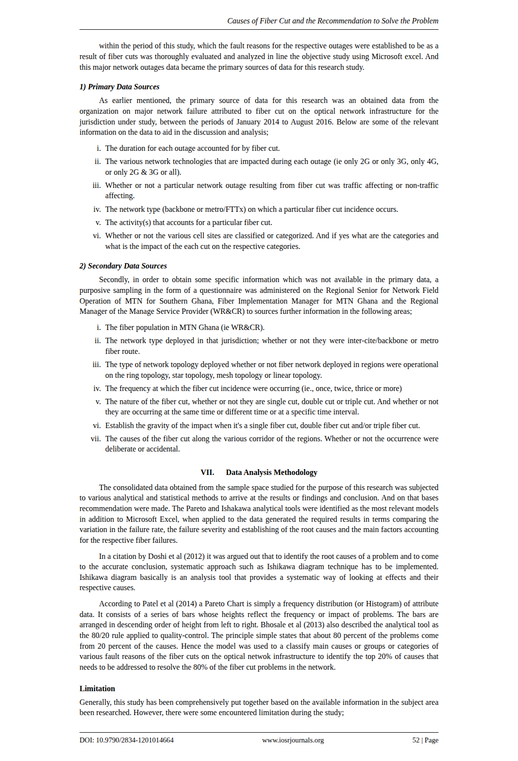Causes of Fiber Cut and the Recommendation to Solve the Problem
within the period of this study, which the fault reasons for the respective outages were established to be as a result of fiber cuts was thoroughly evaluated and analyzed in line the objective study using Microsoft excel. And this major network outages data became the primary sources of data for this research study.
1) Primary Data Sources
As earlier mentioned, the primary source of data for this research was an obtained data from the organization on major network failure attributed to fiber cut on the optical network infrastructure for the jurisdiction under study, between the periods of January 2014 to August 2016. Below are some of the relevant information on the data to aid in the discussion and analysis;
The duration for each outage accounted for by fiber cut.
The various network technologies that are impacted during each outage (ie only 2G or only 3G, only 4G, or only 2G & 3G or all).
Whether or not a particular network outage resulting from fiber cut was traffic affecting or non-traffic affecting.
The network type (backbone or metro/FTTx) on which a particular fiber cut incidence occurs.
The activity(s) that accounts for a particular fiber cut.
Whether or not the various cell sites are classified or categorized. And if yes what are the categories and what is the impact of the each cut on the respective categories.
2) Secondary Data Sources
Secondly, in order to obtain some specific information which was not available in the primary data, a purposive sampling in the form of a questionnaire was administered on the Regional Senior for Network Field Operation of MTN for Southern Ghana, Fiber Implementation Manager for MTN Ghana and the Regional Manager of the Manage Service Provider (WR&CR) to sources further information in the following areas;
The fiber population in MTN Ghana (ie WR&CR).
The network type deployed in that jurisdiction; whether or not they were inter-cite/backbone or metro fiber route.
The type of network topology deployed whether or not fiber network deployed in regions were operational on the ring topology, star topology, mesh topology or linear topology.
The frequency at which the fiber cut incidence were occurring (ie., once, twice, thrice or more)
The nature of the fiber cut, whether or not they are single cut, double cut or triple cut. And whether or not they are occurring at the same time or different time or at a specific time interval.
Establish the gravity of the impact when it's a single fiber cut, double fiber cut and/or triple fiber cut.
The causes of the fiber cut along the various corridor of the regions. Whether or not the occurrence were deliberate or accidental.
VII. Data Analysis Methodology
The consolidated data obtained from the sample space studied for the purpose of this research was subjected to various analytical and statistical methods to arrive at the results or findings and conclusion. And on that bases recommendation were made. The Pareto and Ishakawa analytical tools were identified as the most relevant models in addition to Microsoft Excel, when applied to the data generated the required results in terms comparing the variation in the failure rate, the failure severity and establishing of the root causes and the main factors accounting for the respective fiber failures.
In a citation by Doshi et al (2012) it was argued out that to identify the root causes of a problem and to come to the accurate conclusion, systematic approach such as Ishikawa diagram technique has to be implemented. Ishikawa diagram basically is an analysis tool that provides a systematic way of looking at effects and their respective causes.
According to Patel et al (2014) a Pareto Chart is simply a frequency distribution (or Histogram) of attribute data. It consists of a series of bars whose heights reflect the frequency or impact of problems. The bars are arranged in descending order of height from left to right. Bhosale et al (2013) also described the analytical tool as the 80/20 rule applied to quality-control. The principle simple states that about 80 percent of the problems come from 20 percent of the causes. Hence the model was used to a classify main causes or groups or categories of various fault reasons of the fiber cuts on the optical netwok infrastructure to identify the top 20% of causes that needs to be addressed to resolve the 80% of the fiber cut problems in the network.
Limitation
Generally, this study has been comprehensively put together based on the available information in the subject area been researched. However, there were some encountered limitation during the study;
DOI: 10.9790/2834-1201014664 www.iosrjournals.org 52 | Page